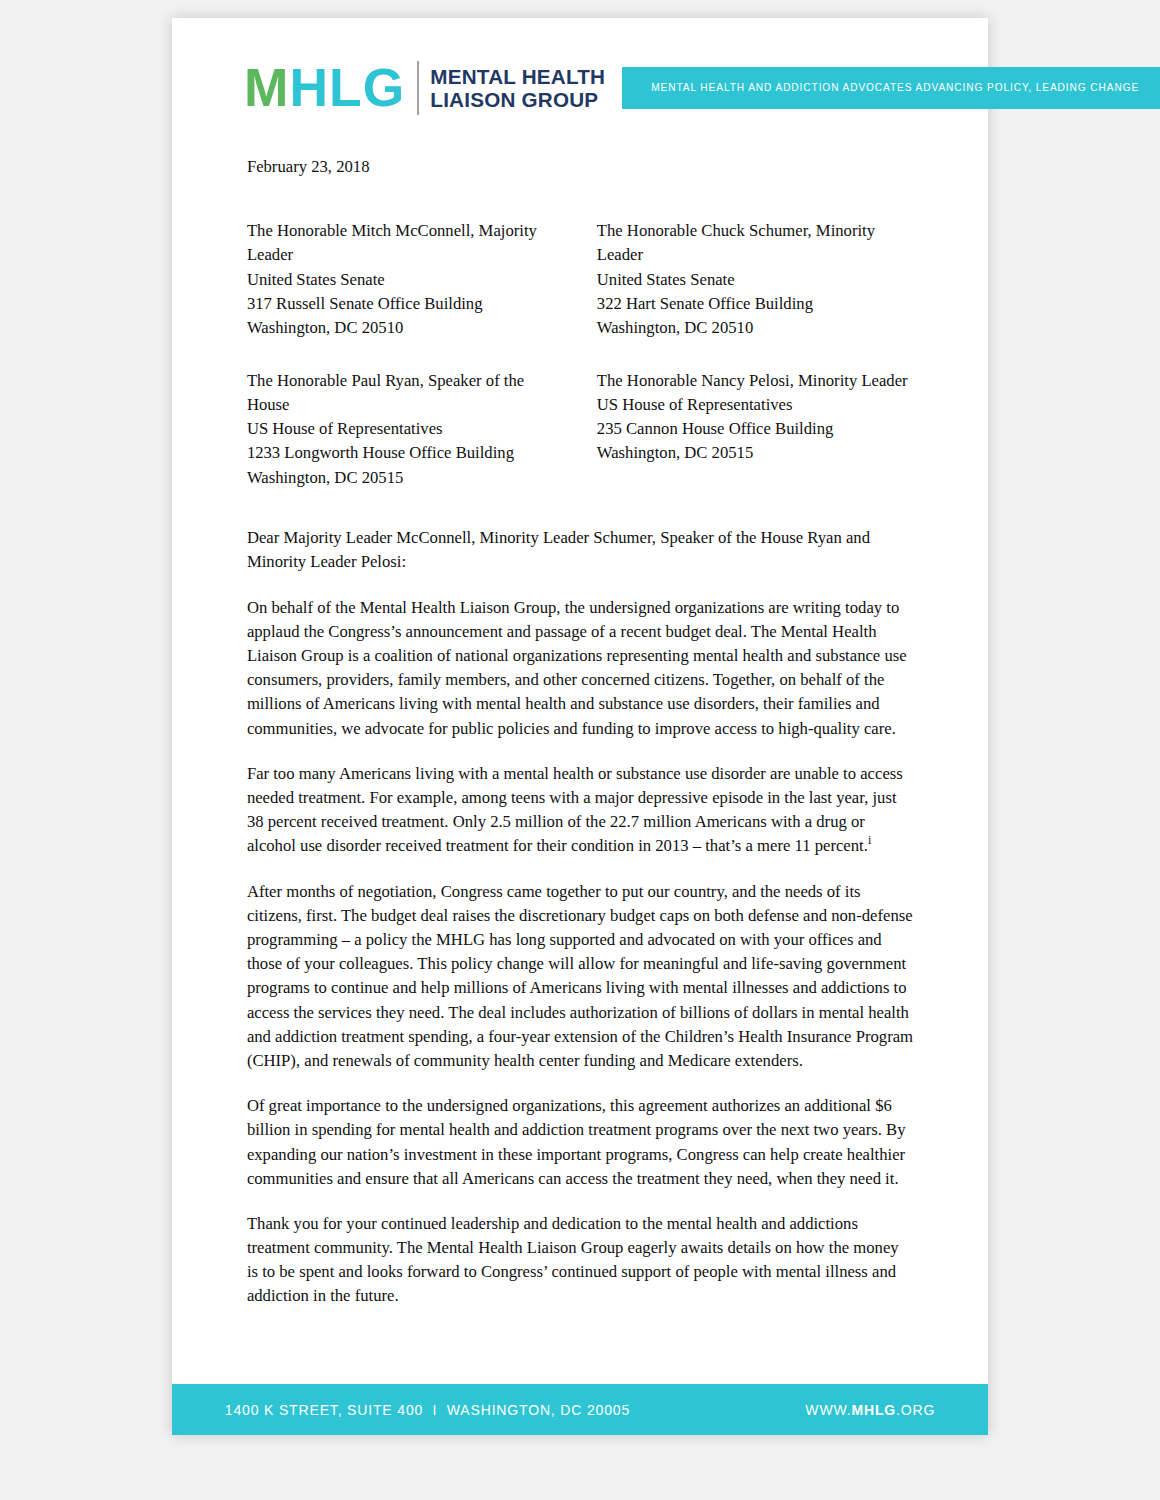MHLG
Mental Health
Liaison Group
Mental Health and Addiction Advocates Advancing Policy, Leading Change
February 23, 2018
The Honorable Mitch McConnell, Majority Leader
United States Senate
317 Russell Senate Office Building
Washington, DC 20510
The Honorable Chuck Schumer, Minority Leader
United States Senate
322 Hart Senate Office Building
Washington, DC 20510
The Honorable Paul Ryan, Speaker of the House
US House of Representatives
1233 Longworth House Office Building
Washington, DC 20515
The Honorable Nancy Pelosi, Minority Leader
US House of Representatives
235 Cannon House Office Building
Washington, DC 20515
Dear Majority Leader McConnell, Minority Leader Schumer, Speaker of the House Ryan and Minority Leader Pelosi:
On behalf of the Mental Health Liaison Group, the undersigned organizations are writing today to applaud the Congress’s announcement and passage of a recent budget deal. The Mental Health Liaison Group is a coalition of national organizations representing mental health and substance use consumers, providers, family members, and other concerned citizens. Together, on behalf of the millions of Americans living with mental health and substance use disorders, their families and communities, we advocate for public policies and funding to improve access to high-quality care.
Far too many Americans living with a mental health or substance use disorder are unable to access needed treatment. For example, among teens with a major depressive episode in the last year, just 38 percent received treatment. Only 2.5 million of the 22.7 million Americans with a drug or alcohol use disorder received treatment for their condition in 2013 – that’s a mere 11 percent.i
After months of negotiation, Congress came together to put our country, and the needs of its citizens, first. The budget deal raises the discretionary budget caps on both defense and non-defense programming – a policy the MHLG has long supported and advocated on with your offices and those of your colleagues. This policy change will allow for meaningful and life-saving government programs to continue and help millions of Americans living with mental illnesses and addictions to access the services they need. The deal includes authorization of billions of dollars in mental health and addiction treatment spending, a four-year extension of the Children’s Health Insurance Program (CHIP), and renewals of community health center funding and Medicare extenders.
Of great importance to the undersigned organizations, this agreement authorizes an additional $6 billion in spending for mental health and addiction treatment programs over the next two years. By expanding our nation’s investment in these important programs, Congress can help create healthier communities and ensure that all Americans can access the treatment they need, when they need it.
Thank you for your continued leadership and dedication to the mental health and addictions treatment community. The Mental Health Liaison Group eagerly awaits details on how the money is to be spent and looks forward to Congress’ continued support of people with mental illness and addiction in the future.
1400 K STREET, SUITE 400 I WASHINGTON, DC 20005
WWW.MHLG.ORG